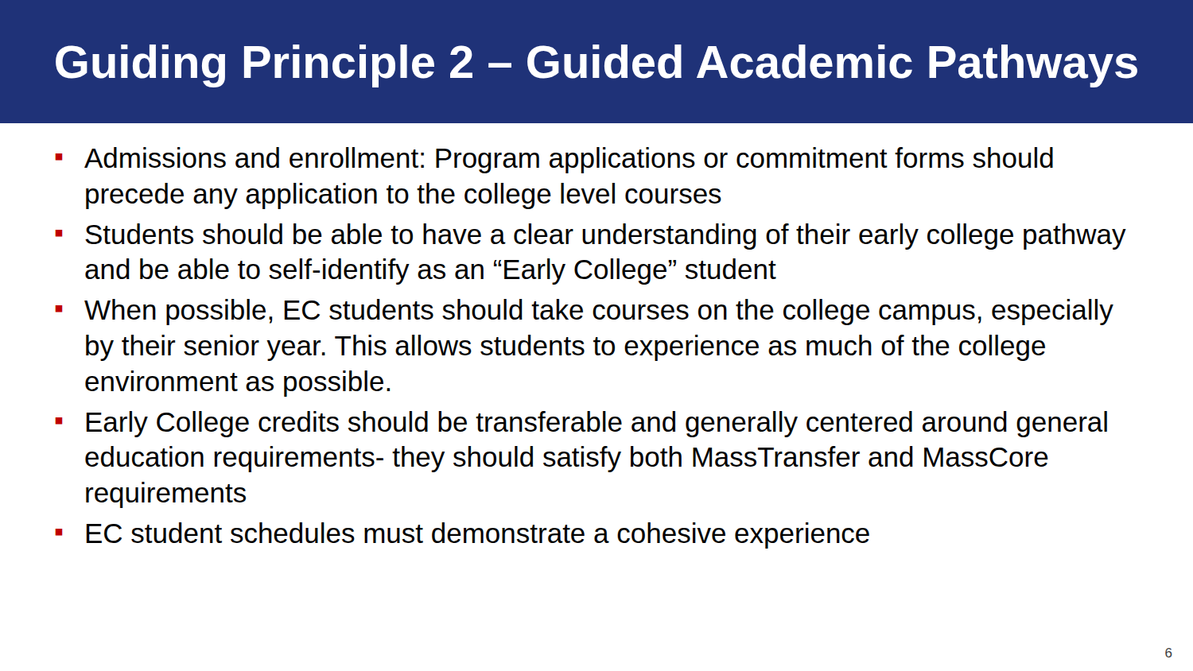Guiding Principle 2 – Guided Academic Pathways
Admissions and enrollment: Program applications or commitment forms should precede any application to the college level courses
Students should be able to have a clear understanding of their early college pathway and be able to self-identify as an “Early College” student
When possible, EC students should take courses on the college campus, especially by their senior year. This allows students to experience as much of the college environment as possible.
Early College credits should be transferable and generally centered around general education requirements- they should satisfy both MassTransfer and MassCore requirements
EC student schedules must demonstrate a cohesive experience
6